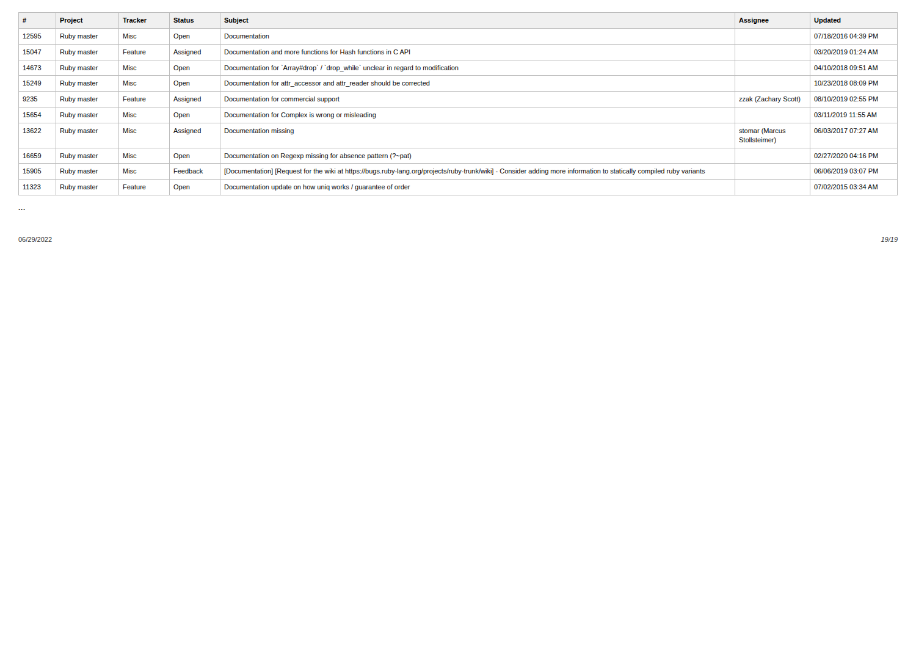| # | Project | Tracker | Status | Subject | Assignee | Updated |
| --- | --- | --- | --- | --- | --- | --- |
| 12595 | Ruby master | Misc | Open | Documentation | | 07/18/2016 04:39 PM |
| 15047 | Ruby master | Feature | Assigned | Documentation and more functions for Hash functions in C API | | 03/20/2019 01:24 AM |
| 14673 | Ruby master | Misc | Open | Documentation for `Array#drop` / `drop_while` unclear in regard to modification | | 04/10/2018 09:51 AM |
| 15249 | Ruby master | Misc | Open | Documentation for attr_accessor and attr_reader should be corrected | | 10/23/2018 08:09 PM |
| 9235 | Ruby master | Feature | Assigned | Documentation for commercial support | zzak (Zachary Scott) | 08/10/2019 02:55 PM |
| 15654 | Ruby master | Misc | Open | Documentation for Complex is wrong or misleading | | 03/11/2019 11:55 AM |
| 13622 | Ruby master | Misc | Assigned | Documentation missing | stomar (Marcus Stollsteimer) | 06/03/2017 07:27 AM |
| 16659 | Ruby master | Misc | Open | Documentation on Regexp missing for absence pattern (?~pat) | | 02/27/2020 04:16 PM |
| 15905 | Ruby master | Misc | Feedback | [Documentation] [Request for the wiki at https://bugs.ruby-lang.org/projects/ruby-trunk/wiki] - Consider adding more information to statically compiled ruby variants | | 06/06/2019 03:07 PM |
| 11323 | Ruby master | Feature | Open | Documentation update on how uniq works / guarantee of order | | 07/02/2015 03:34 AM |
...
06/29/2022 19/19